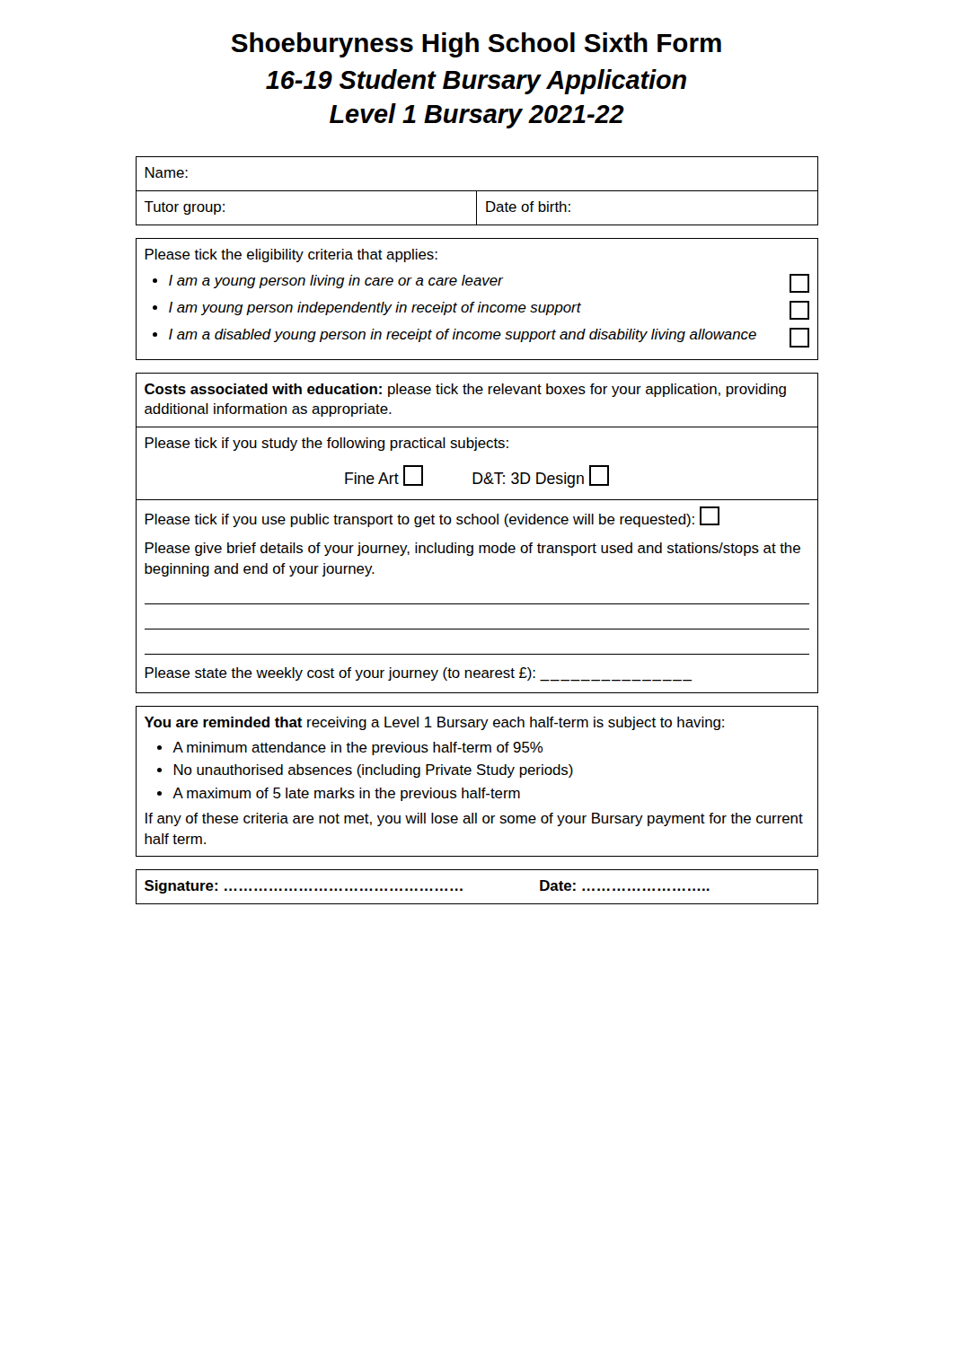Shoeburyness High School Sixth Form
16-19 Student Bursary Application
Level 1 Bursary 2021-22
| Name: |
| Tutor group: | Date of birth: |
| Please tick the eligibility criteria that applies: I am a young person living in care or a care leaver I am young person independently in receipt of income support I am a disabled young person in receipt of income support and disability living allowance |
| Costs associated with education: please tick the relevant boxes for your application, providing additional information as appropriate. |
| Please tick if you study the following practical subjects: Fine Art D&T: 3D Design |
| Please tick if you use public transport to get to school (evidence will be requested): Please give brief details of your journey, including mode of transport used and stations/stops at the beginning and end of your journey. Please state the weekly cost of your journey (to nearest £): _______________ |
| You are reminded that receiving a Level 1 Bursary each half-term is subject to having: A minimum attendance in the previous half-term of 95% No unauthorised absences (including Private Study periods) A maximum of 5 late marks in the previous half-term If any of these criteria are not met, you will lose all or some of your Bursary payment for the current half term. |
| Signature: ………………………………………… | Date: …………………….. |